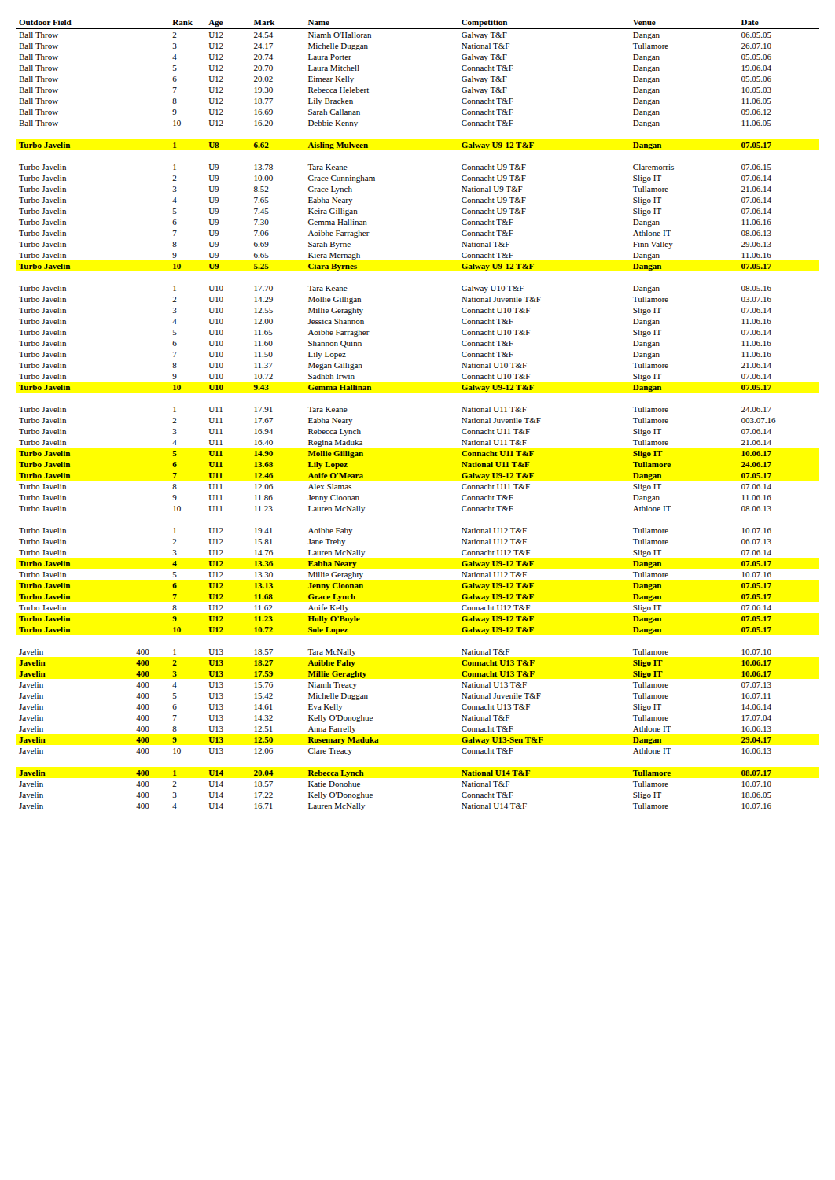| Outdoor Field | | Rank | Age | Mark | Name | Competition | Venue | Date |
| --- | --- | --- | --- | --- | --- | --- | --- | --- |
| Ball Throw | | 2 | U12 | 24.54 | Niamh O'Halloran | Galway T&F | Dangan | 06.05.05 |
| Ball Throw | | 3 | U12 | 24.17 | Michelle Duggan | National T&F | Tullamore | 26.07.10 |
| Ball Throw | | 4 | U12 | 20.74 | Laura Porter | Galway T&F | Dangan | 05.05.06 |
| Ball Throw | | 5 | U12 | 20.70 | Laura Mitchell | Connacht T&F | Dangan | 19.06.04 |
| Ball Throw | | 6 | U12 | 20.02 | Eimear Kelly | Galway T&F | Dangan | 05.05.06 |
| Ball Throw | | 7 | U12 | 19.30 | Rebecca Helebert | Galway T&F | Dangan | 10.05.03 |
| Ball Throw | | 8 | U12 | 18.77 | Lily Bracken | Connacht T&F | Dangan | 11.06.05 |
| Ball Throw | | 9 | U12 | 16.69 | Sarah Callanan | Connacht T&F | Dangan | 09.06.12 |
| Ball Throw | | 10 | U12 | 16.20 | Debbie Kenny | Connacht T&F | Dangan | 11.06.05 |
| Turbo Javelin | | 1 | U8 | 6.62 | Aisling Mulveen | Galway U9-12 T&F | Dangan | 07.05.17 |
| Turbo Javelin | | 1 | U9 | 13.78 | Tara Keane | Connacht U9 T&F | Claremorris | 07.06.15 |
| Turbo Javelin | | 2 | U9 | 10.00 | Grace Cunningham | Connacht U9 T&F | Sligo IT | 07.06.14 |
| Turbo Javelin | | 3 | U9 | 8.52 | Grace Lynch | National U9 T&F | Tullamore | 21.06.14 |
| Turbo Javelin | | 4 | U9 | 7.65 | Eabha Neary | Connacht U9 T&F | Sligo IT | 07.06.14 |
| Turbo Javelin | | 5 | U9 | 7.45 | Keira Gilligan | Connacht U9 T&F | Sligo IT | 07.06.14 |
| Turbo Javelin | | 6 | U9 | 7.30 | Gemma Hallinan | Connacht T&F | Dangan | 11.06.16 |
| Turbo Javelin | | 7 | U9 | 7.06 | Aoibhe Farragher | Connacht T&F | Athlone IT | 08.06.13 |
| Turbo Javelin | | 8 | U9 | 6.69 | Sarah Byrne | National T&F | Finn Valley | 29.06.13 |
| Turbo Javelin | | 9 | U9 | 6.65 | Kiera Mernagh | Connacht T&F | Dangan | 11.06.16 |
| Turbo Javelin | | 10 | U9 | 5.25 | Ciara Byrnes | Galway U9-12 T&F | Dangan | 07.05.17 |
| Turbo Javelin | | 1 | U10 | 17.70 | Tara Keane | Galway U10 T&F | Dangan | 08.05.16 |
| Turbo Javelin | | 2 | U10 | 14.29 | Mollie Gilligan | National Juvenile T&F | Tullamore | 03.07.16 |
| Turbo Javelin | | 3 | U10 | 12.55 | Millie Geraghty | Connacht U10 T&F | Sligo IT | 07.06.14 |
| Turbo Javelin | | 4 | U10 | 12.00 | Jessica Shannon | Connacht T&F | Dangan | 11.06.16 |
| Turbo Javelin | | 5 | U10 | 11.65 | Aoibhe Farragher | Connacht U10 T&F | Sligo IT | 07.06.14 |
| Turbo Javelin | | 6 | U10 | 11.60 | Shannon Quinn | Connacht T&F | Dangan | 11.06.16 |
| Turbo Javelin | | 7 | U10 | 11.50 | Lily Lopez | Connacht T&F | Dangan | 11.06.16 |
| Turbo Javelin | | 8 | U10 | 11.37 | Megan Gilligan | National U10 T&F | Tullamore | 21.06.14 |
| Turbo Javelin | | 9 | U10 | 10.72 | Sadhbh Irwin | Connacht U10 T&F | Sligo IT | 07.06.14 |
| Turbo Javelin | | 10 | U10 | 9.43 | Gemma Hallinan | Galway U9-12 T&F | Dangan | 07.05.17 |
| Turbo Javelin | | 1 | U11 | 17.91 | Tara Keane | National U11 T&F | Tullamore | 24.06.17 |
| Turbo Javelin | | 2 | U11 | 17.67 | Eabha Neary | National Juvenile T&F | Tullamore | 003.07.16 |
| Turbo Javelin | | 3 | U11 | 16.94 | Rebecca Lynch | Connacht U11 T&F | Sligo IT | 07.06.14 |
| Turbo Javelin | | 4 | U11 | 16.40 | Regina Maduka | National U11 T&F | Tullamore | 21.06.14 |
| Turbo Javelin | | 5 | U11 | 14.90 | Mollie Gilligan | Connacht U11 T&F | Sligo IT | 10.06.17 |
| Turbo Javelin | | 6 | U11 | 13.68 | Lily Lopez | National U11 T&F | Tullamore | 24.06.17 |
| Turbo Javelin | | 7 | U11 | 12.46 | Aoife O'Meara | Galway U9-12 T&F | Dangan | 07.05.17 |
| Turbo Javelin | | 8 | U11 | 12.06 | Alex Slamas | Connacht U11 T&F | Sligo IT | 07.06.14 |
| Turbo Javelin | | 9 | U11 | 11.86 | Jenny Cloonan | Connacht T&F | Dangan | 11.06.16 |
| Turbo Javelin | | 10 | U11 | 11.23 | Lauren McNally | Connacht T&F | Athlone IT | 08.06.13 |
| Turbo Javelin | | 1 | U12 | 19.41 | Aoibhe Fahy | National U12 T&F | Tullamore | 10.07.16 |
| Turbo Javelin | | 2 | U12 | 15.81 | Jane Trehy | National U12 T&F | Tullamore | 06.07.13 |
| Turbo Javelin | | 3 | U12 | 14.76 | Lauren McNally | Connacht U12 T&F | Sligo IT | 07.06.14 |
| Turbo Javelin | | 4 | U12 | 13.36 | Eabha Neary | Galway U9-12 T&F | Dangan | 07.05.17 |
| Turbo Javelin | | 5 | U12 | 13.30 | Millie Geraghty | National U12 T&F | Tullamore | 10.07.16 |
| Turbo Javelin | | 6 | U12 | 13.13 | Jenny Cloonan | Galway U9-12 T&F | Dangan | 07.05.17 |
| Turbo Javelin | | 7 | U12 | 11.68 | Grace Lynch | Galway U9-12 T&F | Dangan | 07.05.17 |
| Turbo Javelin | | 8 | U12 | 11.62 | Aoife Kelly | Connacht U12 T&F | Sligo IT | 07.06.14 |
| Turbo Javelin | | 9 | U12 | 11.23 | Holly O'Boyle | Galway U9-12 T&F | Dangan | 07.05.17 |
| Turbo Javelin | | 10 | U12 | 10.72 | Sole Lopez | Galway U9-12 T&F | Dangan | 07.05.17 |
| Javelin | 400 | 1 | U13 | 18.57 | Tara McNally | National T&F | Tullamore | 10.07.10 |
| Javelin | 400 | 2 | U13 | 18.27 | Aoibhe Fahy | Connacht U13 T&F | Sligo IT | 10.06.17 |
| Javelin | 400 | 3 | U13 | 17.59 | Millie Geraghty | Connacht U13 T&F | Sligo IT | 10.06.17 |
| Javelin | 400 | 4 | U13 | 15.76 | Niamh Treacy | National U13 T&F | Tullamore | 07.07.13 |
| Javelin | 400 | 5 | U13 | 15.42 | Michelle Duggan | National Juvenile T&F | Tullamore | 16.07.11 |
| Javelin | 400 | 6 | U13 | 14.61 | Eva Kelly | Connacht U13 T&F | Sligo IT | 14.06.14 |
| Javelin | 400 | 7 | U13 | 14.32 | Kelly O'Donoghue | National T&F | Tullamore | 17.07.04 |
| Javelin | 400 | 8 | U13 | 12.51 | Anna Farrelly | Connacht T&F | Athlone IT | 16.06.13 |
| Javelin | 400 | 9 | U13 | 12.50 | Rosemary Maduka | Galway U13-Sen T&F | Dangan | 29.04.17 |
| Javelin | 400 | 10 | U13 | 12.06 | Clare Treacy | Connacht T&F | Athlone IT | 16.06.13 |
| Javelin | 400 | 1 | U14 | 20.04 | Rebecca Lynch | National U14 T&F | Tullamore | 08.07.17 |
| Javelin | 400 | 2 | U14 | 18.57 | Katie Donohue | National T&F | Tullamore | 10.07.10 |
| Javelin | 400 | 3 | U14 | 17.22 | Kelly O'Donoghue | Connacht T&F | Sligo IT | 18.06.05 |
| Javelin | 400 | 4 | U14 | 16.71 | Lauren McNally | National U14 T&F | Tullamore | 10.07.16 |